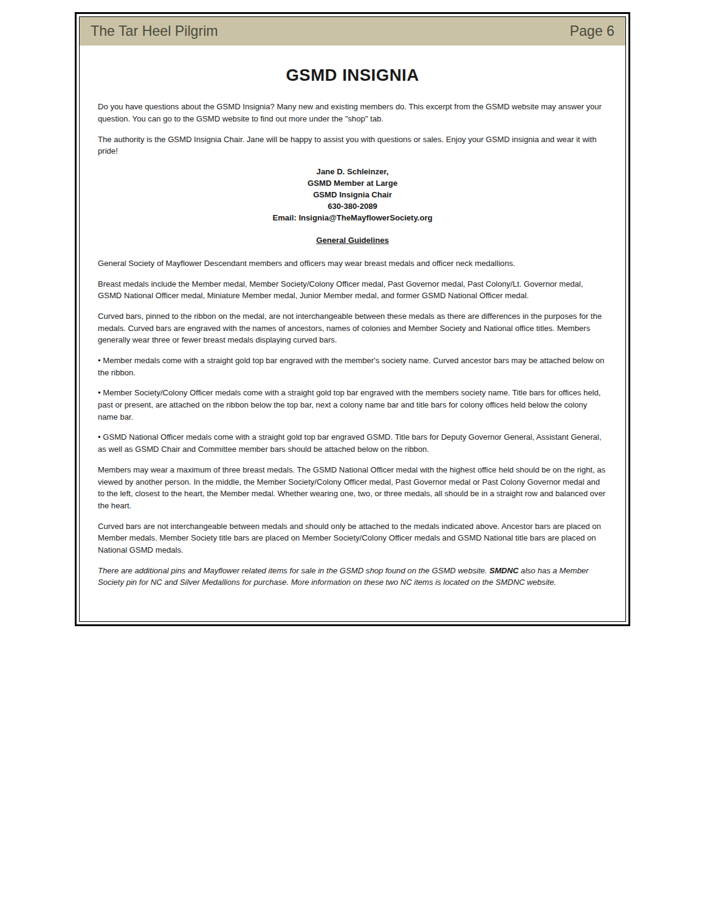The Tar Heel Pilgrim Page 6
GSMD INSIGNIA
Do you have questions about the GSMD Insignia? Many new and existing members do. This excerpt from the GSMD website may answer your question. You can go to the GSMD website to find out more under the "shop" tab.
The authority is the GSMD Insignia Chair. Jane will be happy to assist you with questions or sales. Enjoy your GSMD insignia and wear it with pride!
Jane D. Schleinzer,
GSMD Member at Large
GSMD Insignia Chair
630-380-2089
Email: Insignia@TheMayflowerSociety.org
General Guidelines
General Society of Mayflower Descendant members and officers may wear breast medals and officer neck medallions.
Breast medals include the Member medal, Member Society/Colony Officer medal, Past Governor medal, Past Colony/Lt. Governor medal, GSMD National Officer medal, Miniature Member medal, Junior Member medal, and former GSMD National Officer medal.
Curved bars, pinned to the ribbon on the medal, are not interchangeable between these medals as there are differences in the purposes for the medals. Curved bars are engraved with the names of ancestors, names of colonies and Member Society and National office titles. Members generally wear three or fewer breast medals displaying curved bars.
• Member medals come with a straight gold top bar engraved with the member's society name. Curved ancestor bars may be attached below on the ribbon.
• Member Society/Colony Officer medals come with a straight gold top bar engraved with the members society name. Title bars for offices held, past or present, are attached on the ribbon below the top bar, next a colony name bar and title bars for colony offices held below the colony name bar.
• GSMD National Officer medals come with a straight gold top bar engraved GSMD. Title bars for Deputy Governor General, Assistant General, as well as GSMD Chair and Committee member bars should be attached below on the ribbon.
Members may wear a maximum of three breast medals. The GSMD National Officer medal with the highest office held should be on the right, as viewed by another person. In the middle, the Member Society/Colony Officer medal, Past Governor medal or Past Colony Governor medal and to the left, closest to the heart, the Member medal. Whether wearing one, two, or three medals, all should be in a straight row and balanced over the heart.
Curved bars are not interchangeable between medals and should only be attached to the medals indicated above. Ancestor bars are placed on Member medals. Member Society title bars are placed on Member Society/Colony Officer medals and GSMD National title bars are placed on National GSMD medals.
There are additional pins and Mayflower related items for sale in the GSMD shop found on the GSMD website. SMDNC also has a Member Society pin for NC and Silver Medallions for purchase. More information on these two NC items is located on the SMDNC website.